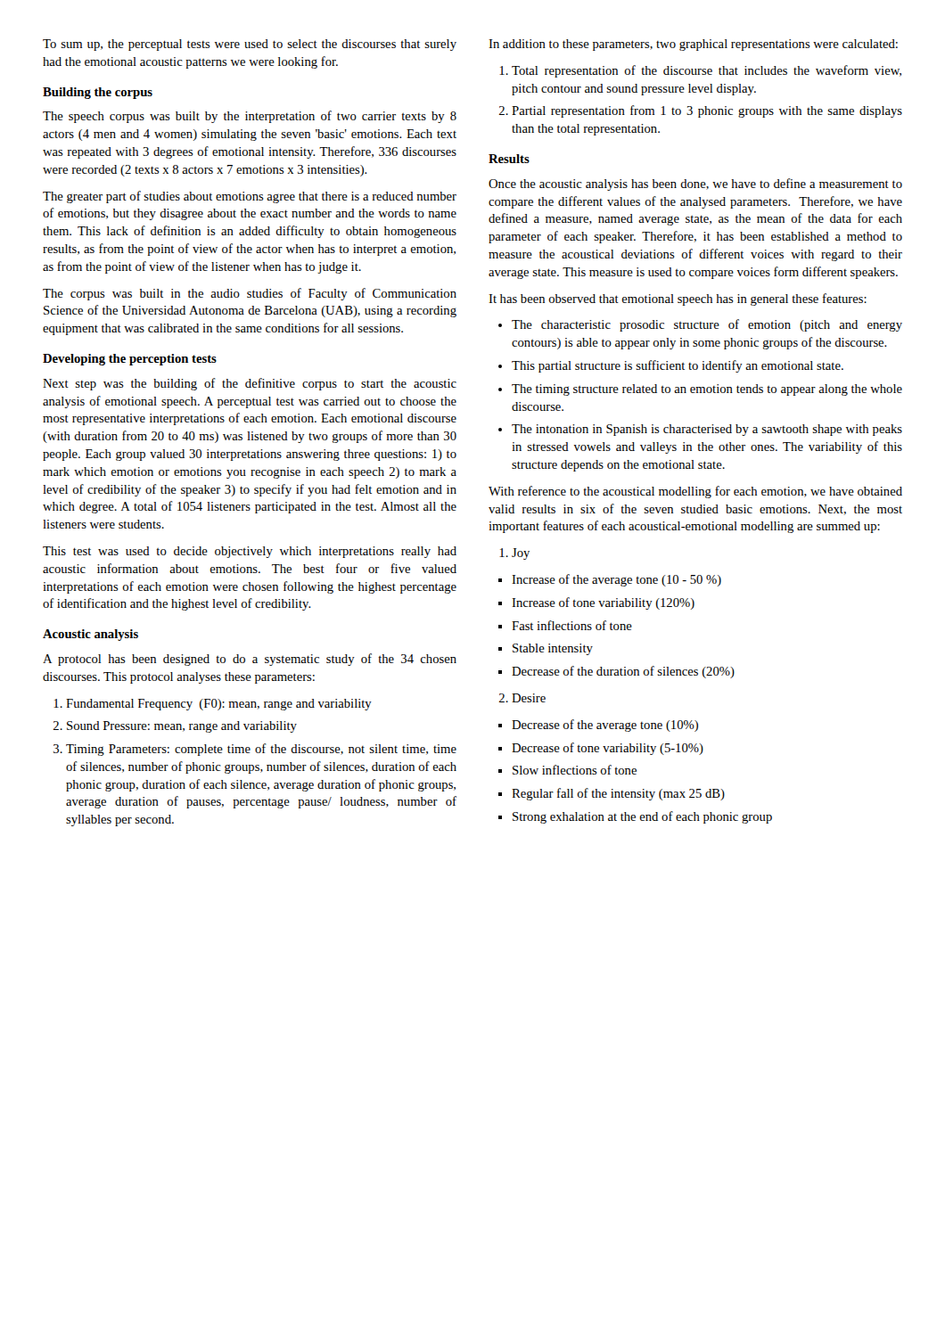To sum up, the perceptual tests were used to select the discourses that surely had the emotional acoustic patterns we were looking for.
Building the corpus
The speech corpus was built by the interpretation of two carrier texts by 8 actors (4 men and 4 women) simulating the seven 'basic' emotions. Each text was repeated with 3 degrees of emotional intensity. Therefore, 336 discourses were recorded (2 texts x 8 actors x 7 emotions x 3 intensities).
The greater part of studies about emotions agree that there is a reduced number of emotions, but they disagree about the exact number and the words to name them. This lack of definition is an added difficulty to obtain homogeneous results, as from the point of view of the actor when has to interpret a emotion, as from the point of view of the listener when has to judge it.
The corpus was built in the audio studies of Faculty of Communication Science of the Universidad Autonoma de Barcelona (UAB), using a recording equipment that was calibrated in the same conditions for all sessions.
Developing the perception tests
Next step was the building of the definitive corpus to start the acoustic analysis of emotional speech. A perceptual test was carried out to choose the most representative interpretations of each emotion. Each emotional discourse (with duration from 20 to 40 ms) was listened by two groups of more than 30 people. Each group valued 30 interpretations answering three questions: 1) to mark which emotion or emotions you recognise in each speech 2) to mark a level of credibility of the speaker 3) to specify if you had felt emotion and in which degree. A total of 1054 listeners participated in the test. Almost all the listeners were students.
This test was used to decide objectively which interpretations really had acoustic information about emotions. The best four or five valued interpretations of each emotion were chosen following the highest percentage of identification and the highest level of credibility.
Acoustic analysis
A protocol has been designed to do a systematic study of the 34 chosen discourses. This protocol analyses these parameters:
Fundamental Frequency (F0): mean, range and variability
Sound Pressure: mean, range and variability
Timing Parameters: complete time of the discourse, not silent time, time of silences, number of phonic groups, number of silences, duration of each phonic group, duration of each silence, average duration of phonic groups, average duration of pauses, percentage pause/ loudness, number of syllables per second.
In addition to these parameters, two graphical representations were calculated:
Total representation of the discourse that includes the waveform view, pitch contour and sound pressure level display.
Partial representation from 1 to 3 phonic groups with the same displays than the total representation.
Results
Once the acoustic analysis has been done, we have to define a measurement to compare the different values of the analysed parameters. Therefore, we have defined a measure, named average state, as the mean of the data for each parameter of each speaker. Therefore, it has been established a method to measure the acoustical deviations of different voices with regard to their average state. This measure is used to compare voices form different speakers.
It has been observed that emotional speech has in general these features:
The characteristic prosodic structure of emotion (pitch and energy contours) is able to appear only in some phonic groups of the discourse.
This partial structure is sufficient to identify an emotional state.
The timing structure related to an emotion tends to appear along the whole discourse.
The intonation in Spanish is characterised by a sawtooth shape with peaks in stressed vowels and valleys in the other ones. The variability of this structure depends on the emotional state.
With reference to the acoustical modelling for each emotion, we have obtained valid results in six of the seven studied basic emotions. Next, the most important features of each acoustical-emotional modelling are summed up:
Joy
Increase of the average tone (10 - 50 %)
Increase of tone variability (120%)
Fast inflections of tone
Stable intensity
Decrease of the duration of silences (20%)
Desire
Decrease of the average tone (10%)
Decrease of tone variability (5-10%)
Slow inflections of tone
Regular fall of the intensity (max 25 dB)
Strong exhalation at the end of each phonic group